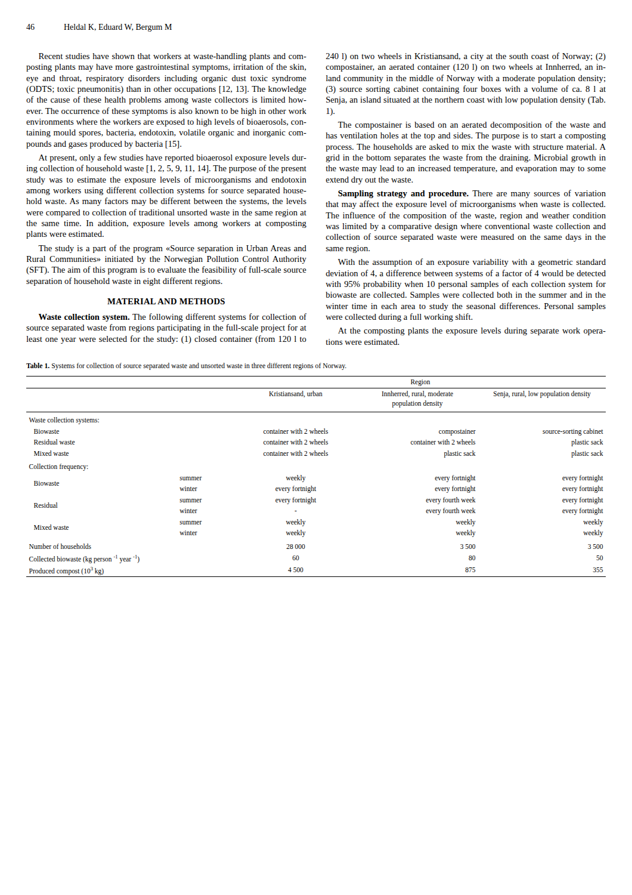46 Heldal K, Eduard W, Bergum M
Recent studies have shown that workers at waste-handling plants and composting plants may have more gastrointestinal symptoms, irritation of the skin, eye and throat, respiratory disorders including organic dust toxic syndrome (ODTS; toxic pneumonitis) than in other occupations [12, 13]. The knowledge of the cause of these health problems among waste collectors is limited however. The occurrence of these symptoms is also known to be high in other work environments where the workers are exposed to high levels of bioaerosols, containing mould spores, bacteria, endotoxin, volatile organic and inorganic compounds and gases produced by bacteria [15].
At present, only a few studies have reported bioaerosol exposure levels during collection of household waste [1, 2, 5, 9, 11, 14]. The purpose of the present study was to estimate the exposure levels of microorganisms and endotoxin among workers using different collection systems for source separated household waste. As many factors may be different between the systems, the levels were compared to collection of traditional unsorted waste in the same region at the same time. In addition, exposure levels among workers at composting plants were estimated.
The study is a part of the program «Source separation in Urban Areas and Rural Communities» initiated by the Norwegian Pollution Control Authority (SFT). The aim of this program is to evaluate the feasibility of full-scale source separation of household waste in eight different regions.
Material and Methods
Waste collection system. The following different systems for collection of source separated waste from regions participating in the full-scale project for at least one year were selected for the study: (1) closed container (from 120 l to 240 l) on two wheels in Kristiansand, a city at the south coast of Norway; (2) compostainer, an aerated container (120 l) on two wheels at Innherred, an inland community in the middle of Norway with a moderate population density; (3) source sorting cabinet containing four boxes with a volume of ca. 8 l at Senja, an island situated at the northern coast with low population density (Tab. 1).
The compostainer is based on an aerated decomposition of the waste and has ventilation holes at the top and sides. The purpose is to start a composting process. The households are asked to mix the waste with structure material. A grid in the bottom separates the waste from the draining. Microbial growth in the waste may lead to an increased temperature, and evaporation may to some extend dry out the waste.
Sampling strategy and procedure. There are many sources of variation that may affect the exposure level of microorganisms when waste is collected. The influence of the composition of the waste, region and weather condition was limited by a comparative design where conventional waste collection and collection of source separated waste were measured on the same days in the same region.
With the assumption of an exposure variability with a geometric standard deviation of 4, a difference between systems of a factor of 4 would be detected with 95% probability when 10 personal samples of each collection system for biowaste are collected. Samples were collected both in the summer and in the winter time in each area to study the seasonal differences. Personal samples were collected during a full working shift.
At the composting plants the exposure levels during separate work operations were estimated.
Table 1. Systems for collection of source separated waste and unsorted waste in three different regions of Norway.
| | | Region |
| --- | --- | --- |
| | | Kristiansand, urban | Innherred, rural, moderate population density | Senja, rural, low population density |
| Waste collection systems: |
| Biowaste | | container with 2 wheels | compostainer | source-sorting cabinet |
| Residual waste | | container with 2 wheels | container with 2 wheels | plastic sack |
| Mixed waste | | container with 2 wheels | plastic sack | plastic sack |
| Collection frequency: |
| Biowaste | summer | weekly | every fortnight | every fortnight |
| winter | every fortnight | every fortnight | every fortnight |
| Residual | summer | every fortnight | every fourth week | every fortnight |
| winter | - | every fourth week | every fortnight |
| Mixed waste | summer | weekly | weekly | weekly |
| winter | weekly | weekly | weekly |
| Number of households | | 28 000 | 3 500 | 3 500 |
| Collected biowaste (kg person -1 year -1 ) | | 60 | 80 | 50 |
| Produced compost (10 3 kg) | | 4 500 | 875 | 355 |